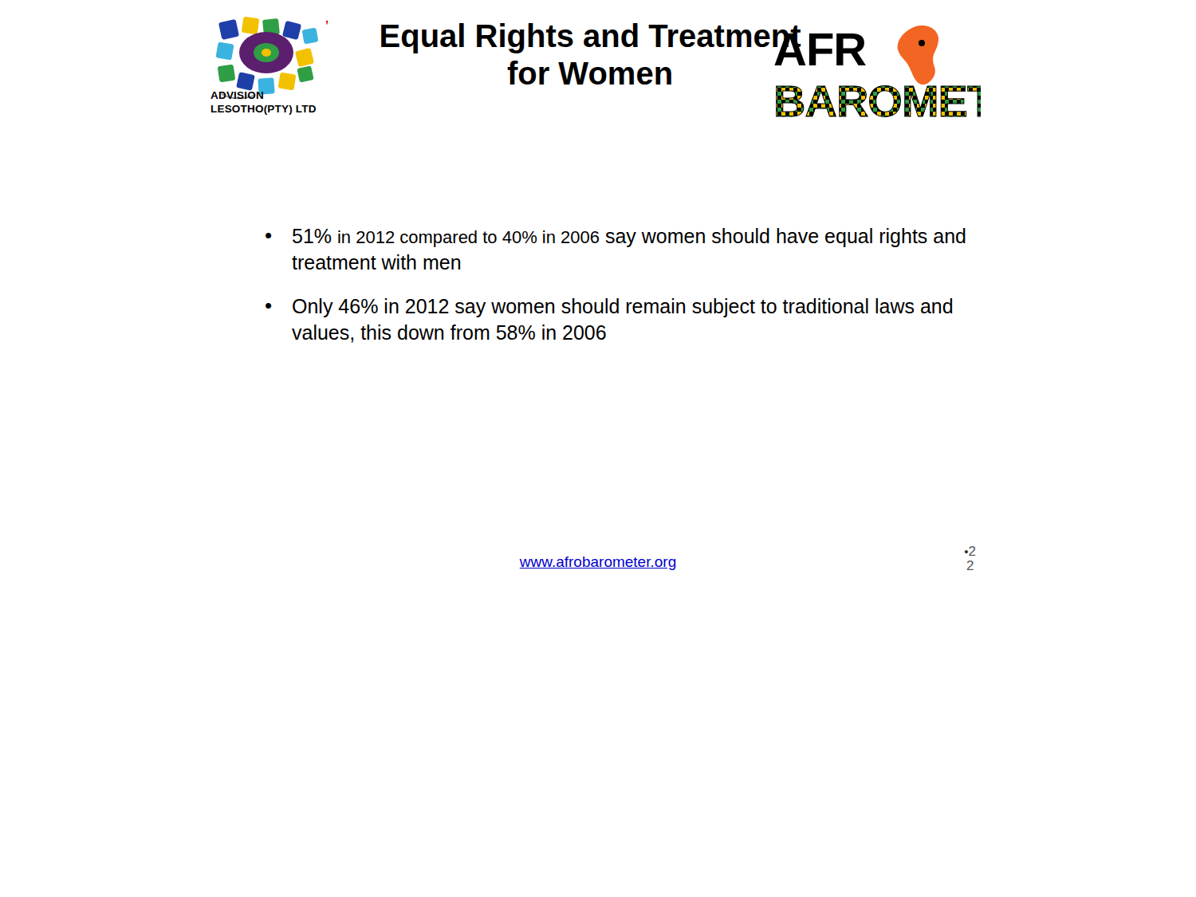’
ADVISION
LESOTHO(PTY) LTD
Equal Rights and Treatment
for Women
AFR BAROMETER
51% in 2012 compared to 40% in 2006 say women should have equal rights and treatment with men
Only 46% in 2012 say women should remain subject to traditional laws and values, this down from 58% in 2006
www.afrobarometer.org
•2
2